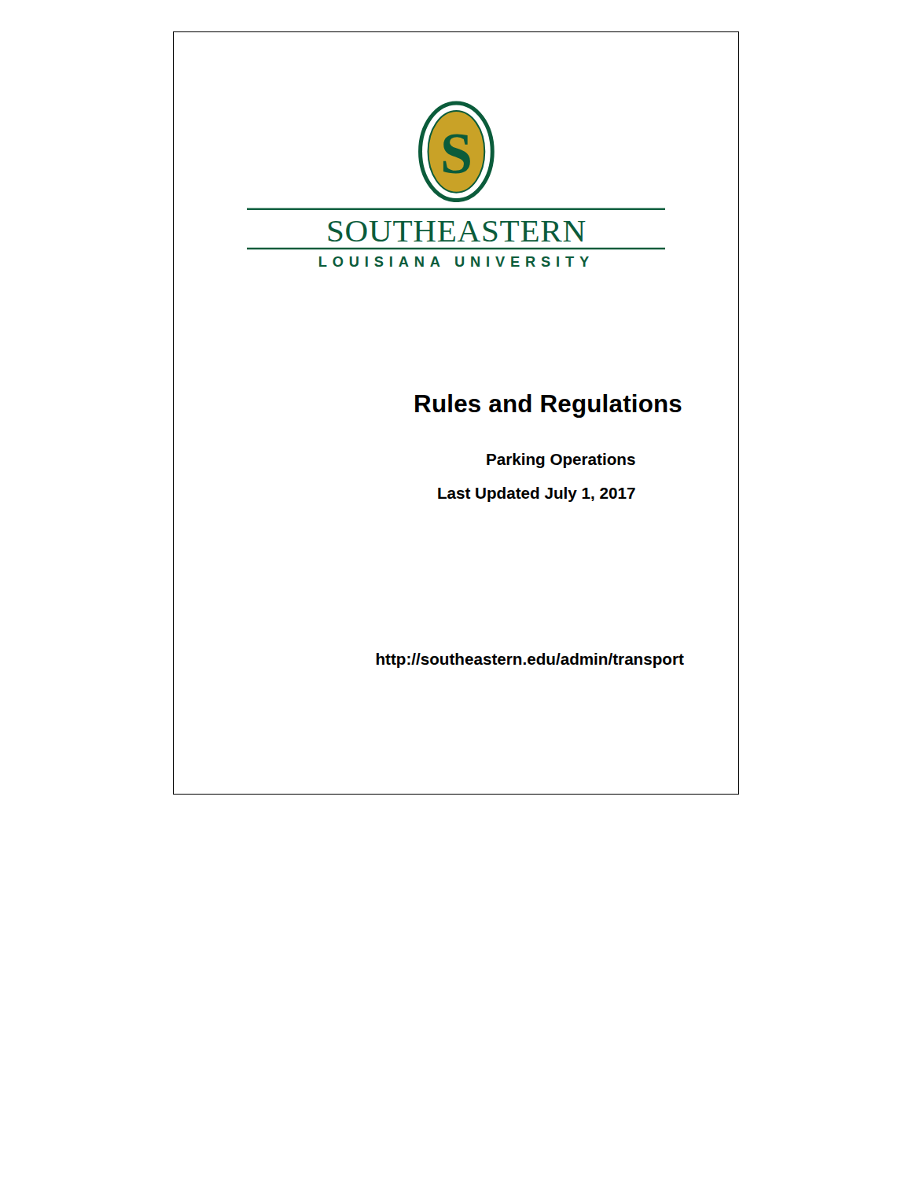S
SOUTHEASTERN LOUISIANA UNIVERSITY
Rules and Regulations
Parking Operations
Last Updated July 1, 2017
http://southeastern.edu/admin/transport